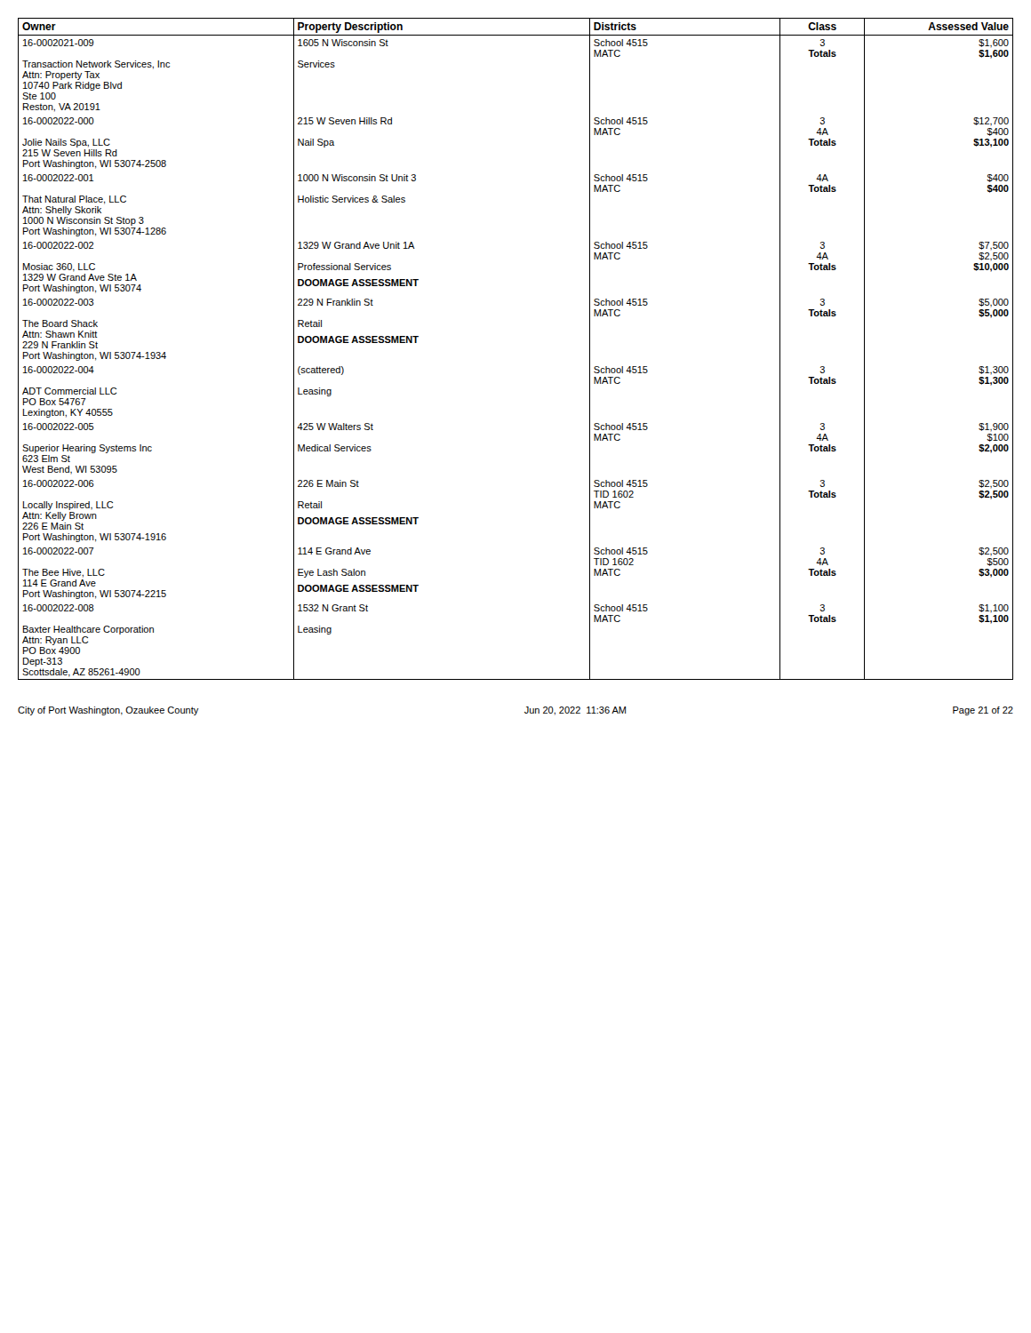| Owner | Property Description | Districts | Class | Assessed Value |
| --- | --- | --- | --- | --- |
| 16-0002021-009 Transaction Network Services, Inc Attn: Property Tax 10740 Park Ridge Blvd Ste 100 Reston, VA 20191 | 1605 N Wisconsin St Services | School 4515 MATC | 3 Totals | $1,600 $1,600 |
| 16-0002022-000 Jolie Nails Spa, LLC 215 W Seven Hills Rd Port Washington, WI 53074-2508 | 215 W Seven Hills Rd Nail Spa | School 4515 MATC | 3 4A Totals | $12,700 $400 $13,100 |
| 16-0002022-001 That Natural Place, LLC Attn: Shelly Skorik 1000 N Wisconsin St Stop 3 Port Washington, WI 53074-1286 | 1000 N Wisconsin St Unit 3 Holistic Services & Sales | School 4515 MATC | 4A Totals | $400 $400 |
| 16-0002022-002 Mosiac 360, LLC 1329 W Grand Ave Ste 1A Port Washington, WI 53074 | 1329 W Grand Ave Unit 1A Professional Services DOOMAGE ASSESSMENT | School 4515 MATC | 3 4A Totals | $7,500 $2,500 $10,000 |
| 16-0002022-003 The Board Shack Attn: Shawn Knitt 229 N Franklin St Port Washington, WI 53074-1934 | 229 N Franklin St Retail DOOMAGE ASSESSMENT | School 4515 MATC | 3 Totals | $5,000 $5,000 |
| 16-0002022-004 ADT Commercial LLC PO Box 54767 Lexington, KY 40555 | (scattered) Leasing | School 4515 MATC | 3 Totals | $1,300 $1,300 |
| 16-0002022-005 Superior Hearing Systems Inc 623 Elm St West Bend, WI 53095 | 425 W Walters St Medical Services | School 4515 MATC | 3 4A Totals | $1,900 $100 $2,000 |
| 16-0002022-006 Locally Inspired, LLC Attn: Kelly Brown 226 E Main St Port Washington, WI 53074-1916 | 226 E Main St Retail DOOMAGE ASSESSMENT | School 4515 TID 1602 MATC | 3 Totals | $2,500 $2,500 |
| 16-0002022-007 The Bee Hive, LLC 114 E Grand Ave Port Washington, WI 53074-2215 | 114 E Grand Ave Eye Lash Salon DOOMAGE ASSESSMENT | School 4515 TID 1602 MATC | 3 4A Totals | $2,500 $500 $3,000 |
| 16-0002022-008 Baxter Healthcare Corporation Attn: Ryan LLC PO Box 4900 Dept-313 Scottsdale, AZ 85261-4900 | 1532 N Grant St Leasing | School 4515 MATC | 3 Totals | $1,100 $1,100 |
City of Port Washington, Ozaukee County Jun 20, 2022 11:36 AM Page 21 of 22